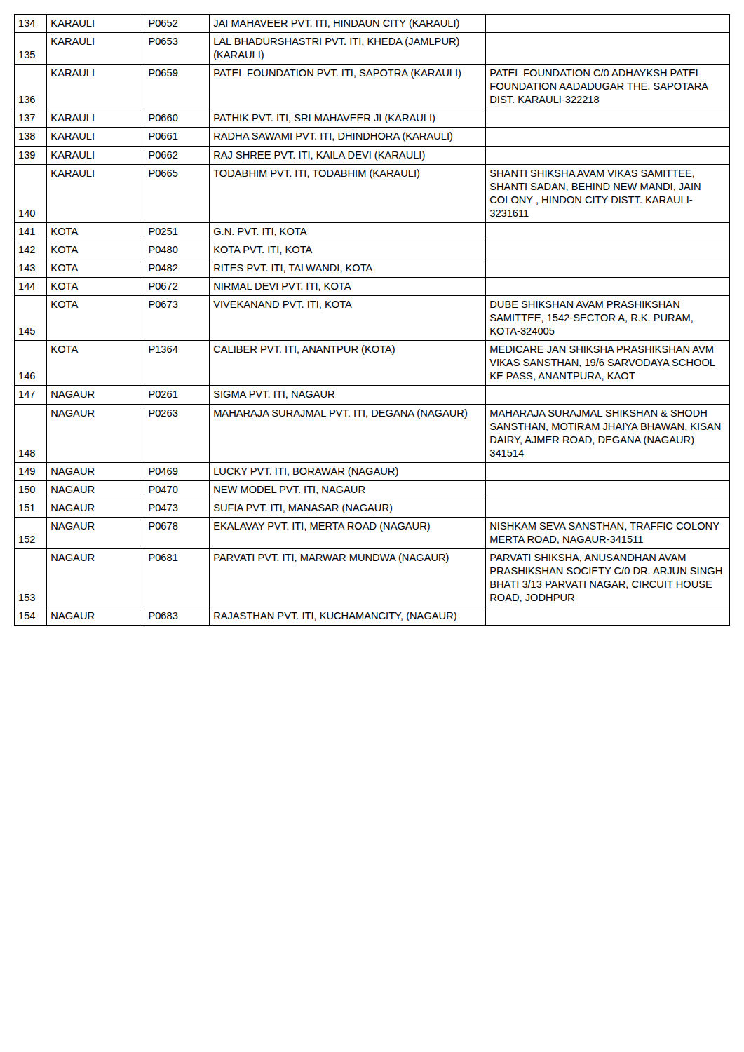| 134 | KARAULI | P0652 | JAI MAHAVEER PVT. ITI, HINDAUN CITY (KARAULI) | |
| 135 | KARAULI | P0653 | LAL BHADURSHASTRI PVT. ITI, KHEDA (JAMLPUR) (KARAULI) | |
| 136 | KARAULI | P0659 | PATEL FOUNDATION PVT. ITI, SAPOTRA (KARAULI) | PATEL FOUNDATION C/0 ADHAYKSH PATEL FOUNDATION AADADUGAR THE. SAPOTARA DIST. KARAULI-322218 |
| 137 | KARAULI | P0660 | PATHIK PVT. ITI, SRI MAHAVEER JI (KARAULI) | |
| 138 | KARAULI | P0661 | RADHA SAWAMI PVT. ITI, DHINDHORA (KARAULI) | |
| 139 | KARAULI | P0662 | RAJ SHREE PVT. ITI, KAILA DEVI (KARAULI) | |
| 140 | KARAULI | P0665 | TODABHIM PVT. ITI, TODABHIM (KARAULI) | SHANTI SHIKSHA AVAM VIKAS SAMITTEE, SHANTI SADAN, BEHIND NEW MANDI, JAIN COLONY , HINDON CITY DISTT. KARAULI-3231611 |
| 141 | KOTA | P0251 | G.N. PVT. ITI, KOTA | |
| 142 | KOTA | P0480 | KOTA PVT. ITI, KOTA | |
| 143 | KOTA | P0482 | RITES PVT. ITI, TALWANDI, KOTA | |
| 144 | KOTA | P0672 | NIRMAL DEVI PVT. ITI, KOTA | |
| 145 | KOTA | P0673 | VIVEKANAND PVT. ITI, KOTA | DUBE SHIKSHAN AVAM PRASHIKSHAN SAMITTEE, 1542-SECTOR A, R.K. PURAM, KOTA-324005 |
| 146 | KOTA | P1364 | CALIBER PVT. ITI, ANANTPUR (KOTA) | MEDICARE JAN SHIKSHA PRASHIKSHAN AVM VIKAS SANSTHAN, 19/6 SARVODAYA SCHOOL KE PASS, ANANTPURA, KAOT |
| 147 | NAGAUR | P0261 | SIGMA PVT. ITI, NAGAUR | |
| 148 | NAGAUR | P0263 | MAHARAJA SURAJMAL PVT. ITI, DEGANA (NAGAUR) | MAHARAJA SURAJMAL SHIKSHAN & SHODH SANSTHAN, MOTIRAM JHAIYA BHAWAN, KISAN DAIRY, AJMER ROAD, DEGANA (NAGAUR) 341514 |
| 149 | NAGAUR | P0469 | LUCKY PVT. ITI, BORAWAR (NAGAUR) | |
| 150 | NAGAUR | P0470 | NEW MODEL PVT. ITI, NAGAUR | |
| 151 | NAGAUR | P0473 | SUFIA PVT. ITI, MANASAR (NAGAUR) | |
| 152 | NAGAUR | P0678 | EKALAVAY PVT. ITI, MERTA ROAD (NAGAUR) | NISHKAM SEVA SANSTHAN, TRAFFIC COLONY MERTA ROAD, NAGAUR-341511 |
| 153 | NAGAUR | P0681 | PARVATI PVT. ITI, MARWAR MUNDWA (NAGAUR) | PARVATI SHIKSHA, ANUSANDHAN AVAM PRASHIKSHAN SOCIETY C/0 DR. ARJUN SINGH BHATI 3/13 PARVATI NAGAR, CIRCUIT HOUSE ROAD, JODHPUR |
| 154 | NAGAUR | P0683 | RAJASTHAN PVT. ITI, KUCHAMANCITY, (NAGAUR) | |